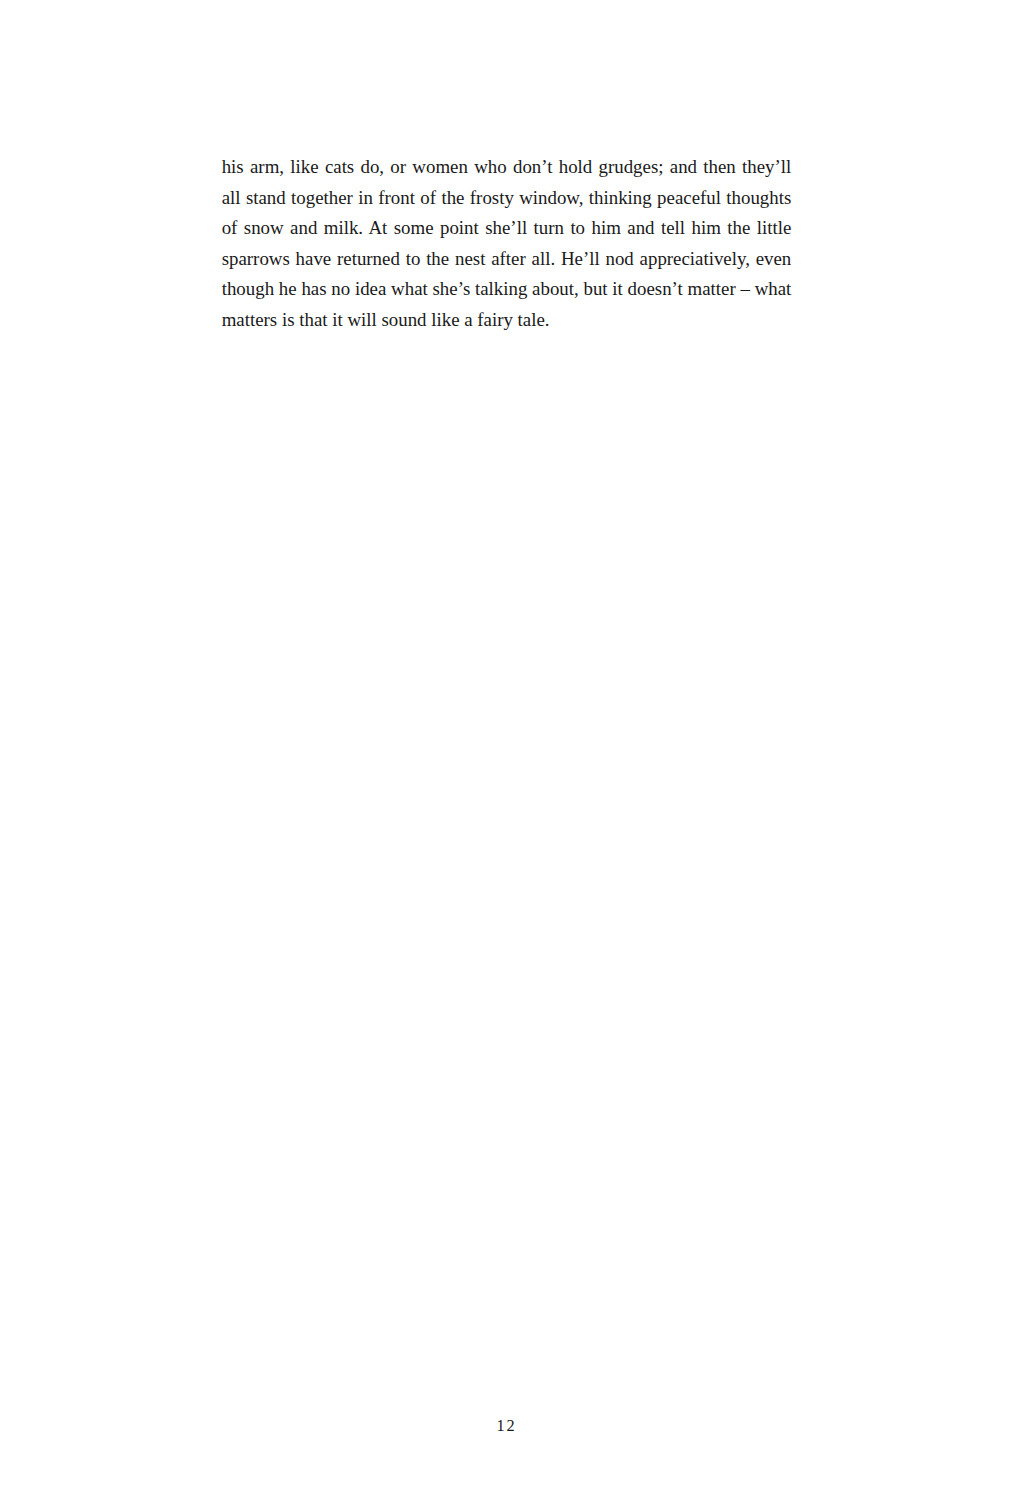his arm, like cats do, or women who don’t hold grudges; and then they’ll all stand together in front of the frosty window, thinking peaceful thoughts of snow and milk. At some point she’ll turn to him and tell him the little sparrows have returned to the nest after all. He’ll nod appreciatively, even though he has no idea what she’s talking about, but it doesn’t matter – what matters is that it will sound like a fairy tale.
12